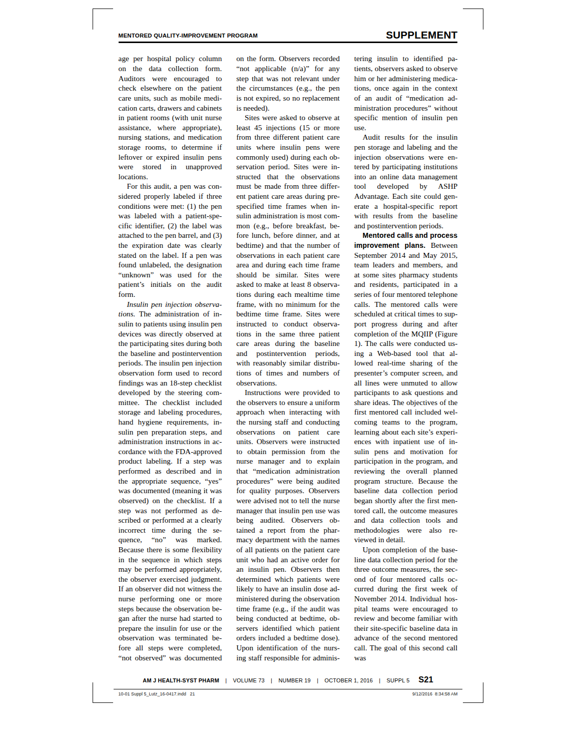Mentored Quality-Improvement Program
Supplement
age per hospital policy column on the data collection form. Auditors were encouraged to check elsewhere on the patient care units, such as mobile medication carts, drawers and cabinets in patient rooms (with unit nurse assistance, where appropriate), nursing stations, and medication storage rooms, to determine if leftover or expired insulin pens were stored in unapproved locations.
For this audit, a pen was considered properly labeled if three conditions were met: (1) the pen was labeled with a patient-specific identifier, (2) the label was attached to the pen barrel, and (3) the expiration date was clearly stated on the label. If a pen was found unlabeled, the designation “unknown” was used for the patient’s initials on the audit form.
Insulin pen injection observations. The administration of insulin to patients using insulin pen devices was directly observed at the participating sites during both the baseline and postintervention periods. The insulin pen injection observation form used to record findings was an 18-step checklist developed by the steering committee. The checklist included storage and labeling procedures, hand hygiene requirements, insulin pen preparation steps, and administration instructions in accordance with the FDA-approved product labeling. If a step was performed as described and in the appropriate sequence, “yes” was documented (meaning it was observed) on the checklist. If a step was not performed as described or performed at a clearly incorrect time during the sequence, “no” was marked. Because there is some flexibility in the sequence in which steps may be performed appropriately, the observer exercised judgment. If an observer did not witness the nurse performing one or more steps because the observation began after the nurse had started to prepare the insulin for use or the observation was terminated before all steps were completed, “not observed” was documented on the form. Observers recorded “not applicable (n/a)” for any step that was not relevant under the circumstances (e.g., the pen is not expired, so no replacement is needed).
Sites were asked to observe at least 45 injections (15 or more from three different patient care units where insulin pens were commonly used) during each observation period. Sites were instructed that the observations must be made from three different patient care areas during prespecified time frames when insulin administration is most common (e.g., before breakfast, before lunch, before dinner, and at bedtime) and that the number of observations in each patient care area and during each time frame should be similar. Sites were asked to make at least 8 observations during each mealtime time frame, with no minimum for the bedtime time frame. Sites were instructed to conduct observations in the same three patient care areas during the baseline and postintervention periods, with reasonably similar distributions of times and numbers of observations.
Instructions were provided to the observers to ensure a uniform approach when interacting with the nursing staff and conducting observations on patient care units. Observers were instructed to obtain permission from the nurse manager and to explain that “medication administration procedures” were being audited for quality purposes. Observers were advised not to tell the nurse manager that insulin pen use was being audited. Observers obtained a report from the pharmacy department with the names of all patients on the patient care unit who had an active order for an insulin pen. Observers then determined which patients were likely to have an insulin dose administered during the observation time frame (e.g., if the audit was being conducted at bedtime, observers identified which patient orders included a bedtime dose). Upon identification of the nursing staff responsible for administering insulin to identified patients, observers asked to observe him or her administering medications, once again in the context of an audit of “medication administration procedures” without specific mention of insulin pen use.
Audit results for the insulin pen storage and labeling and the injection observations were entered by participating institutions into an online data management tool developed by ASHP Advantage. Each site could generate a hospital-specific report with results from the baseline and postintervention periods.
Mentored calls and process improvement plans. Between September 2014 and May 2015, team leaders and members, and at some sites pharmacy students and residents, participated in a series of four mentored telephone calls. The mentored calls were scheduled at critical times to support progress during and after completion of the MQIIP (Figure 1). The calls were conducted using a Web-based tool that allowed real-time sharing of the presenter’s computer screen, and all lines were unmuted to allow participants to ask questions and share ideas. The objectives of the first mentored call included welcoming teams to the program, learning about each site’s experiences with inpatient use of insulin pens and motivation for participation in the program, and reviewing the overall planned program structure. Because the baseline data collection period began shortly after the first mentored call, the outcome measures and data collection tools and methodologies were also reviewed in detail.
Upon completion of the baseline data collection period for the three outcome measures, the second of four mentored calls occurred during the first week of November 2014. Individual hospital teams were encouraged to review and become familiar with their site-specific baseline data in advance of the second mentored call. The goal of this second call was
Am J Health-Syst Pharm | Volume 73 | Number 19 | October 1, 2016 | Suppl 5 S21
10-01 Suppl 5_Lutz_16-0417.indd 21 9/12/2016 8:34:58 AM